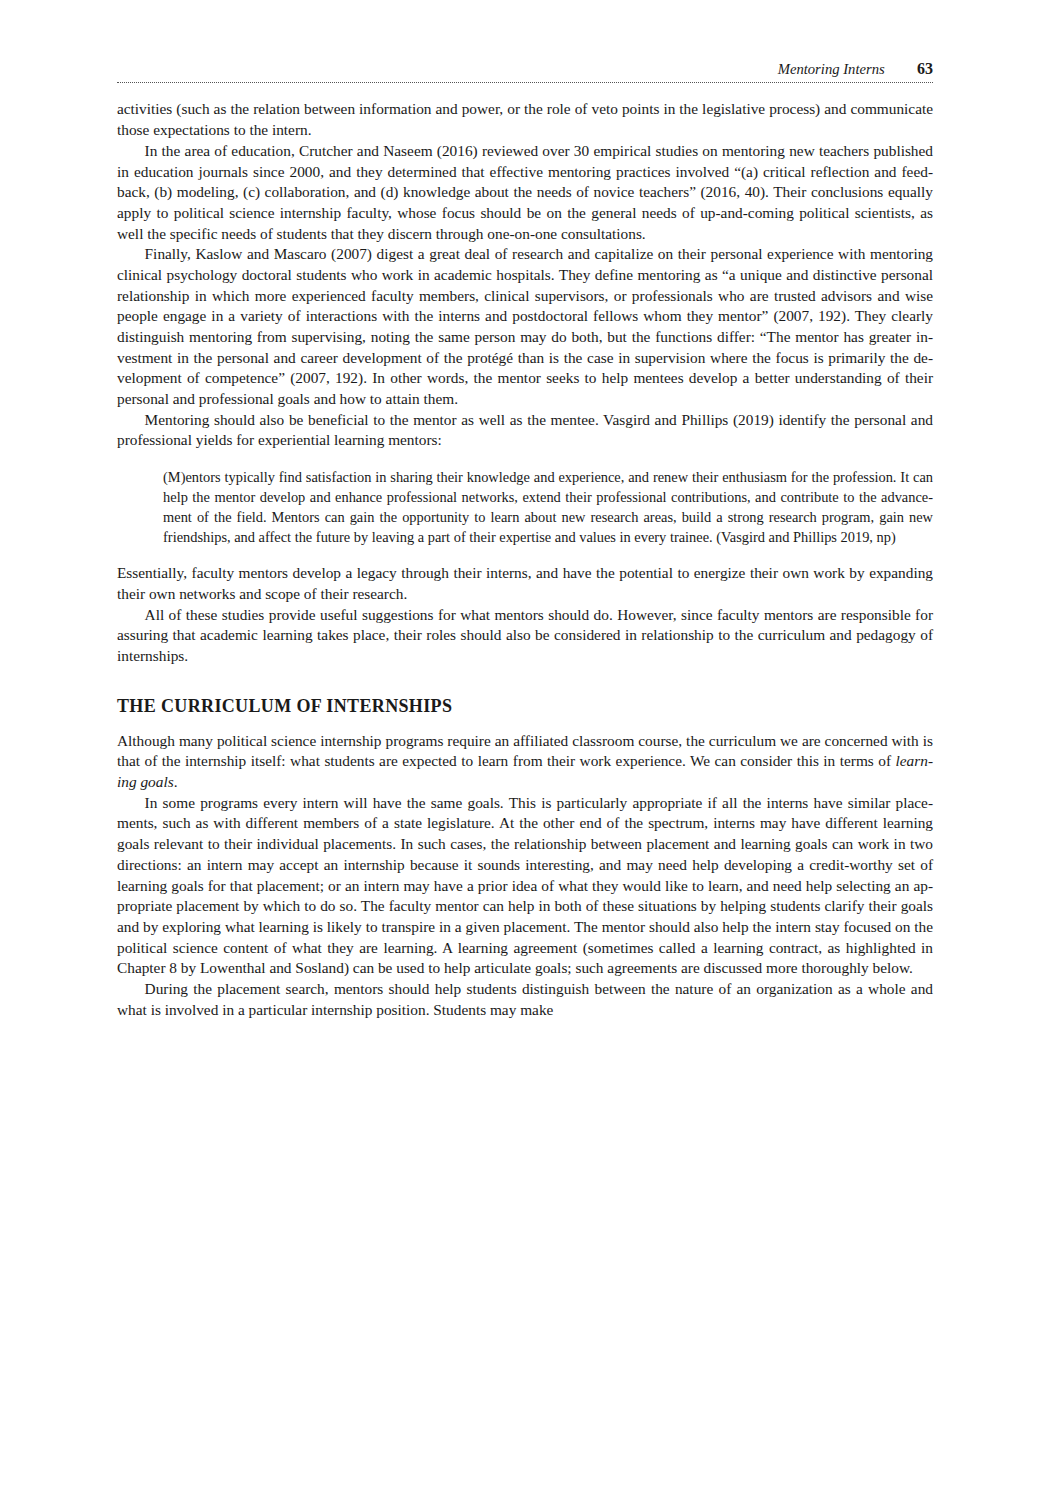Mentoring Interns 63
activities (such as the relation between information and power, or the role of veto points in the legislative process) and communicate those expectations to the intern.
In the area of education, Crutcher and Naseem (2016) reviewed over 30 empirical studies on mentoring new teachers published in education journals since 2000, and they determined that effective mentoring practices involved “(a) critical reflection and feedback, (b) modeling, (c) collaboration, and (d) knowledge about the needs of novice teachers” (2016, 40). Their conclusions equally apply to political science internship faculty, whose focus should be on the general needs of up-and-coming political scientists, as well the specific needs of students that they discern through one-on-one consultations.
Finally, Kaslow and Mascaro (2007) digest a great deal of research and capitalize on their personal experience with mentoring clinical psychology doctoral students who work in academic hospitals. They define mentoring as “a unique and distinctive personal relationship in which more experienced faculty members, clinical supervisors, or professionals who are trusted advisors and wise people engage in a variety of interactions with the interns and postdoctoral fellows whom they mentor” (2007, 192). They clearly distinguish mentoring from supervising, noting the same person may do both, but the functions differ: “The mentor has greater investment in the personal and career development of the protégé than is the case in supervision where the focus is primarily the development of competence” (2007, 192). In other words, the mentor seeks to help mentees develop a better understanding of their personal and professional goals and how to attain them.
Mentoring should also be beneficial to the mentor as well as the mentee. Vasgird and Phillips (2019) identify the personal and professional yields for experiential learning mentors:
(M)entors typically find satisfaction in sharing their knowledge and experience, and renew their enthusiasm for the profession. It can help the mentor develop and enhance professional networks, extend their professional contributions, and contribute to the advancement of the field. Mentors can gain the opportunity to learn about new research areas, build a strong research program, gain new friendships, and affect the future by leaving a part of their expertise and values in every trainee. (Vasgird and Phillips 2019, np)
Essentially, faculty mentors develop a legacy through their interns, and have the potential to energize their own work by expanding their own networks and scope of their research.
All of these studies provide useful suggestions for what mentors should do. However, since faculty mentors are responsible for assuring that academic learning takes place, their roles should also be considered in relationship to the curriculum and pedagogy of internships.
The Curriculum of Internships
Although many political science internship programs require an affiliated classroom course, the curriculum we are concerned with is that of the internship itself: what students are expected to learn from their work experience. We can consider this in terms of learning goals.
In some programs every intern will have the same goals. This is particularly appropriate if all the interns have similar placements, such as with different members of a state legislature. At the other end of the spectrum, interns may have different learning goals relevant to their individual placements. In such cases, the relationship between placement and learning goals can work in two directions: an intern may accept an internship because it sounds interesting, and may need help developing a credit-worthy set of learning goals for that placement; or an intern may have a prior idea of what they would like to learn, and need help selecting an appropriate placement by which to do so. The faculty mentor can help in both of these situations by helping students clarify their goals and by exploring what learning is likely to transpire in a given placement. The mentor should also help the intern stay focused on the political science content of what they are learning. A learning agreement (sometimes called a learning contract, as highlighted in Chapter 8 by Lowenthal and Sosland) can be used to help articulate goals; such agreements are discussed more thoroughly below.
During the placement search, mentors should help students distinguish between the nature of an organization as a whole and what is involved in a particular internship position. Students may make